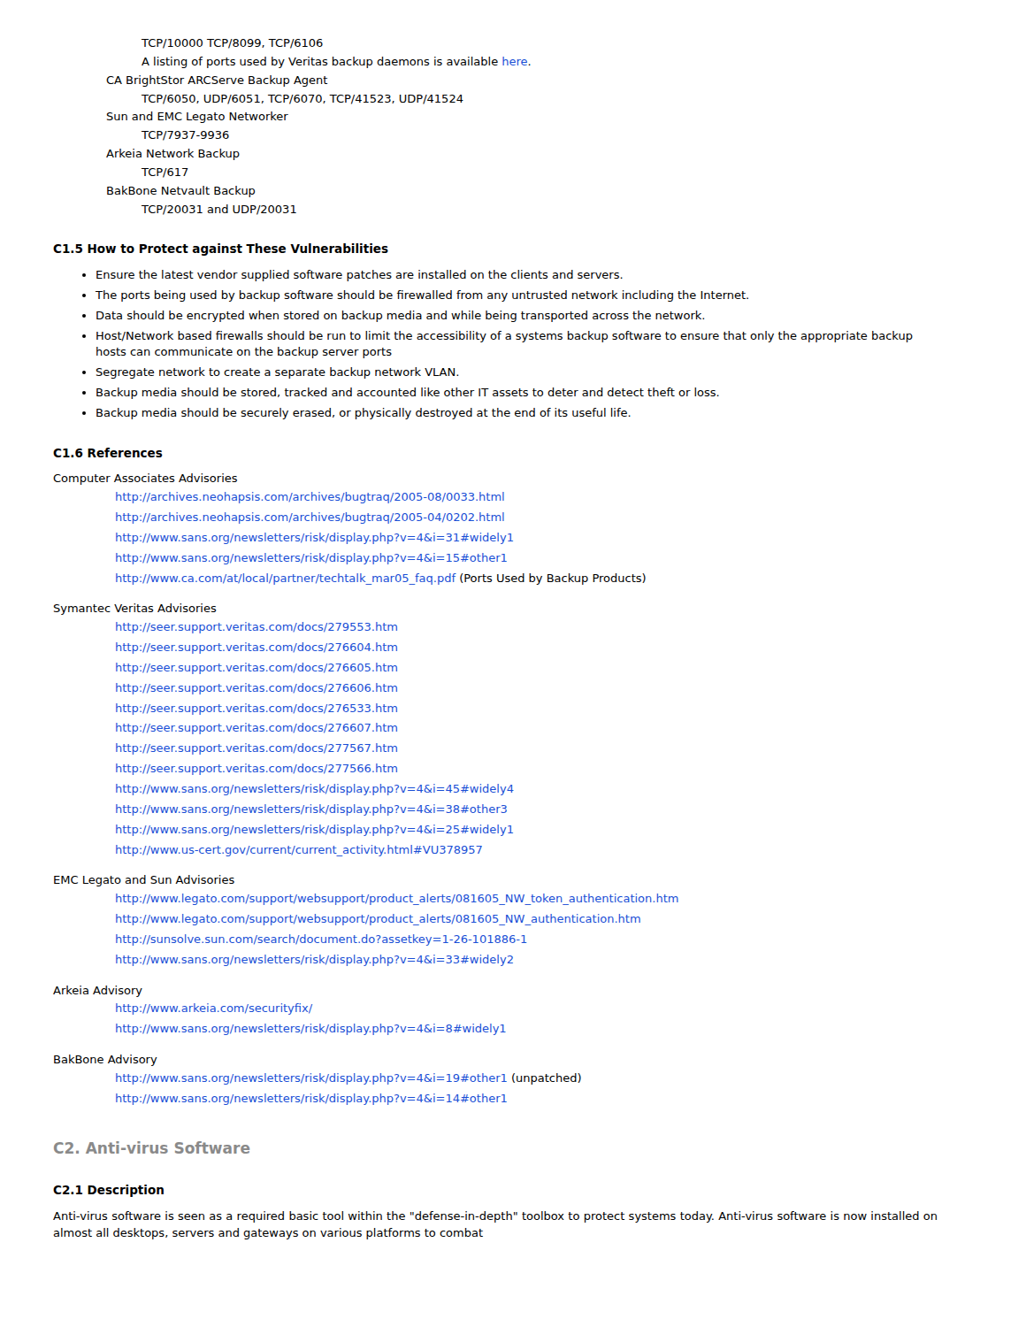TCP/10000 TCP/8099, TCP/6106
A listing of ports used by Veritas backup daemons is available here.
CA BrightStor ARCServe Backup Agent
TCP/6050, UDP/6051, TCP/6070, TCP/41523, UDP/41524
Sun and EMC Legato Networker
TCP/7937-9936
Arkeia Network Backup
TCP/617
BakBone Netvault Backup
TCP/20031 and UDP/20031
C1.5 How to Protect against These Vulnerabilities
Ensure the latest vendor supplied software patches are installed on the clients and servers.
The ports being used by backup software should be firewalled from any untrusted network including the Internet.
Data should be encrypted when stored on backup media and while being transported across the network.
Host/Network based firewalls should be run to limit the accessibility of a systems backup software to ensure that only the appropriate backup hosts can communicate on the backup server ports
Segregate network to create a separate backup network VLAN.
Backup media should be stored, tracked and accounted like other IT assets to deter and detect theft or loss.
Backup media should be securely erased, or physically destroyed at the end of its useful life.
C1.6 References
Computer Associates Advisories
http://archives.neohapsis.com/archives/bugtraq/2005-08/0033.html
http://archives.neohapsis.com/archives/bugtraq/2005-04/0202.html
http://www.sans.org/newsletters/risk/display.php?v=4&i=31#widely1
http://www.sans.org/newsletters/risk/display.php?v=4&i=15#other1
http://www.ca.com/at/local/partner/techtalk_mar05_faq.pdf (Ports Used by Backup Products)
Symantec Veritas Advisories
http://seer.support.veritas.com/docs/279553.htm
http://seer.support.veritas.com/docs/276604.htm
http://seer.support.veritas.com/docs/276605.htm
http://seer.support.veritas.com/docs/276606.htm
http://seer.support.veritas.com/docs/276533.htm
http://seer.support.veritas.com/docs/276607.htm
http://seer.support.veritas.com/docs/277567.htm
http://seer.support.veritas.com/docs/277566.htm
http://www.sans.org/newsletters/risk/display.php?v=4&i=45#widely4
http://www.sans.org/newsletters/risk/display.php?v=4&i=38#other3
http://www.sans.org/newsletters/risk/display.php?v=4&i=25#widely1
http://www.us-cert.gov/current/current_activity.html#VU378957
EMC Legato and Sun Advisories
http://www.legato.com/support/websupport/product_alerts/081605_NW_token_authentication.htm
http://www.legato.com/support/websupport/product_alerts/081605_NW_authentication.htm
http://sunsolve.sun.com/search/document.do?assetkey=1-26-101886-1
http://www.sans.org/newsletters/risk/display.php?v=4&i=33#widely2
Arkeia Advisory
http://www.arkeia.com/securityfix/
http://www.sans.org/newsletters/risk/display.php?v=4&i=8#widely1
BakBone Advisory
http://www.sans.org/newsletters/risk/display.php?v=4&i=19#other1 (unpatched)
http://www.sans.org/newsletters/risk/display.php?v=4&i=14#other1
C2. Anti-virus Software
C2.1 Description
Anti-virus software is seen as a required basic tool within the "defense-in-depth" toolbox to protect systems today. Anti-virus software is now installed on almost all desktops, servers and gateways on various platforms to combat